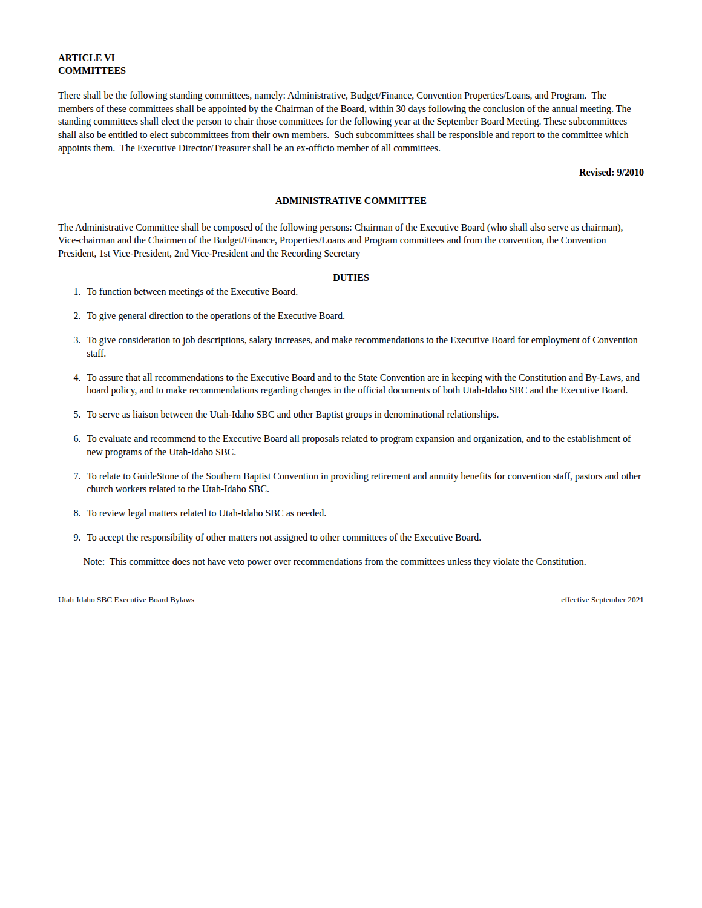ARTICLE VI
COMMITTEES
There shall be the following standing committees, namely: Administrative, Budget/Finance, Convention Properties/Loans, and Program. The members of these committees shall be appointed by the Chairman of the Board, within 30 days following the conclusion of the annual meeting. The standing committees shall elect the person to chair those committees for the following year at the September Board Meeting. These subcommittees shall also be entitled to elect subcommittees from their own members. Such subcommittees shall be responsible and report to the committee which appoints them. The Executive Director/Treasurer shall be an ex-officio member of all committees.
Revised: 9/2010
ADMINISTRATIVE COMMITTEE
The Administrative Committee shall be composed of the following persons: Chairman of the Executive Board (who shall also serve as chairman), Vice-chairman and the Chairmen of the Budget/Finance, Properties/Loans and Program committees and from the convention, the Convention President, 1st Vice-President, 2nd Vice-President and the Recording Secretary
DUTIES
To function between meetings of the Executive Board.
To give general direction to the operations of the Executive Board.
To give consideration to job descriptions, salary increases, and make recommendations to the Executive Board for employment of Convention staff.
To assure that all recommendations to the Executive Board and to the State Convention are in keeping with the Constitution and By-Laws, and board policy, and to make recommendations regarding changes in the official documents of both Utah-Idaho SBC and the Executive Board.
To serve as liaison between the Utah-Idaho SBC and other Baptist groups in denominational relationships.
To evaluate and recommend to the Executive Board all proposals related to program expansion and organization, and to the establishment of new programs of the Utah-Idaho SBC.
To relate to GuideStone of the Southern Baptist Convention in providing retirement and annuity benefits for convention staff, pastors and other church workers related to the Utah-Idaho SBC.
To review legal matters related to Utah-Idaho SBC as needed.
To accept the responsibility of other matters not assigned to other committees of the Executive Board.
Note: This committee does not have veto power over recommendations from the committees unless they violate the Constitution.
Utah-Idaho SBC Executive Board Bylaws effective September 2021